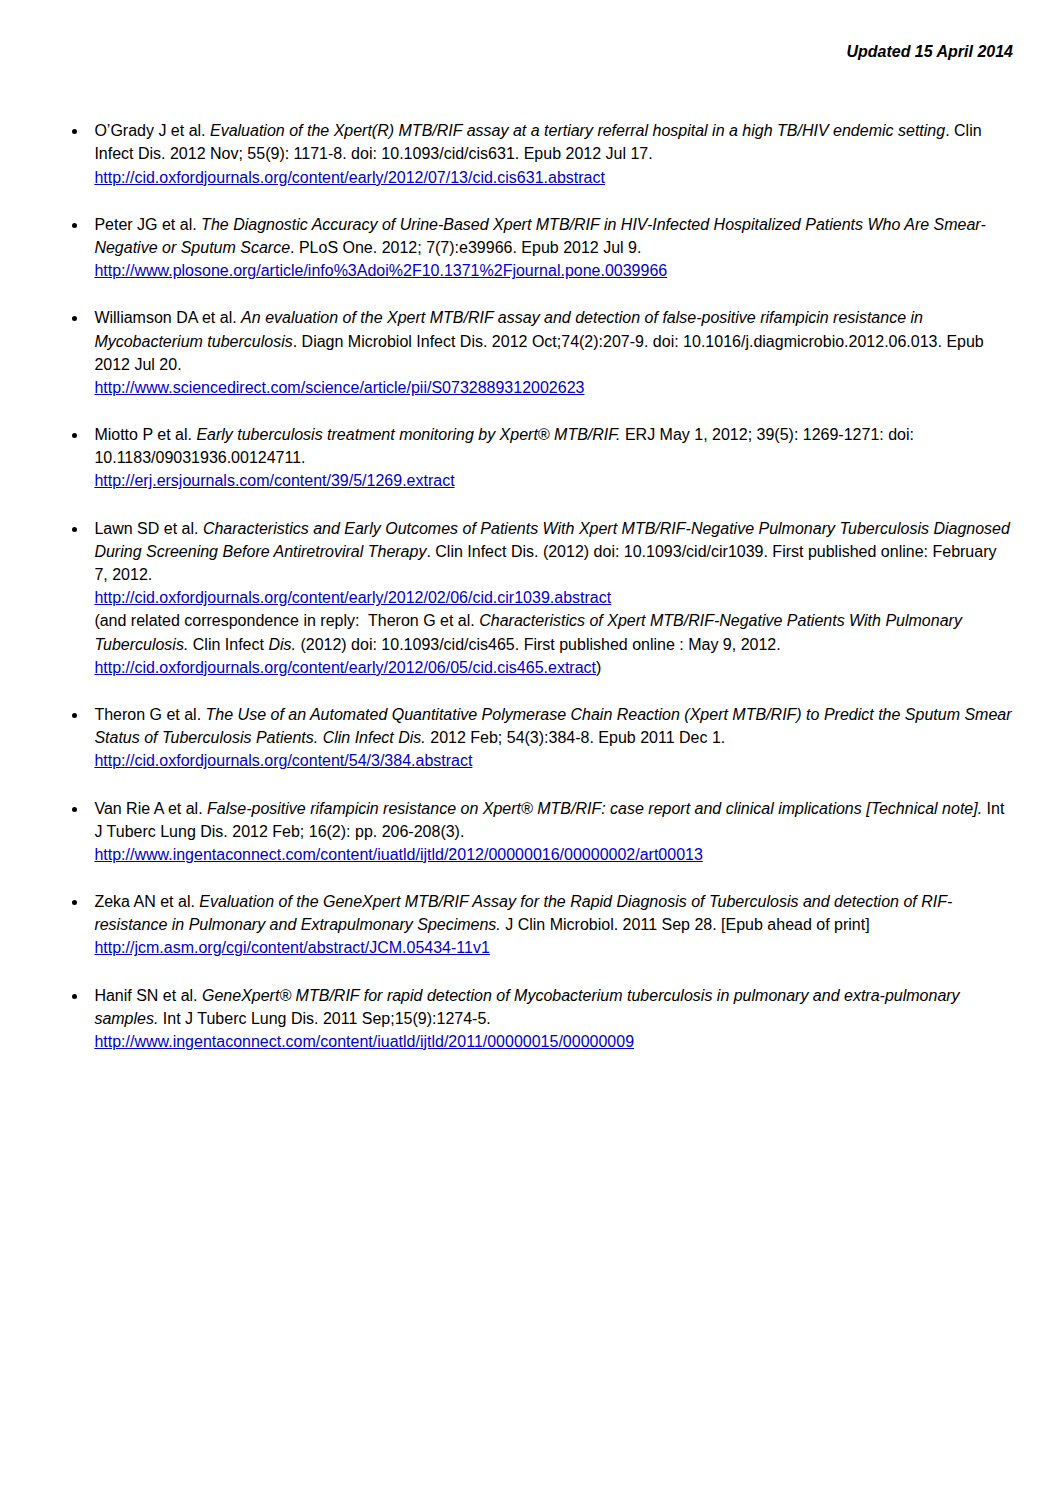Updated 15 April 2014
O’Grady J et al. Evaluation of the Xpert(R) MTB/RIF assay at a tertiary referral hospital in a high TB/HIV endemic setting. Clin Infect Dis. 2012 Nov; 55(9): 1171-8. doi: 10.1093/cid/cis631. Epub 2012 Jul 17.
http://cid.oxfordjournals.org/content/early/2012/07/13/cid.cis631.abstract
Peter JG et al. The Diagnostic Accuracy of Urine-Based Xpert MTB/RIF in HIV-Infected Hospitalized Patients Who Are Smear-Negative or Sputum Scarce. PLoS One. 2012; 7(7):e39966. Epub 2012 Jul 9.
http://www.plosone.org/article/info%3Adoi%2F10.1371%2Fjournal.pone.0039966
Williamson DA et al. An evaluation of the Xpert MTB/RIF assay and detection of false-positive rifampicin resistance in Mycobacterium tuberculosis. Diagn Microbiol Infect Dis. 2012 Oct;74(2):207-9. doi: 10.1016/j.diagmicrobio.2012.06.013. Epub 2012 Jul 20.
http://www.sciencedirect.com/science/article/pii/S0732889312002623
Miotto P et al. Early tuberculosis treatment monitoring by Xpert® MTB/RIF. ERJ May 1, 2012; 39(5): 1269-1271: doi: 10.1183/09031936.00124711.
http://erj.ersjournals.com/content/39/5/1269.extract
Lawn SD et al. Characteristics and Early Outcomes of Patients With Xpert MTB/RIF-Negative Pulmonary Tuberculosis Diagnosed During Screening Before Antiretroviral Therapy. Clin Infect Dis. (2012) doi: 10.1093/cid/cir1039. First published online: February 7, 2012.
http://cid.oxfordjournals.org/content/early/2012/02/06/cid.cir1039.abstract
(and related correspondence in reply: Theron G et al. Characteristics of Xpert MTB/RIF-Negative Patients With Pulmonary Tuberculosis. Clin Infect Dis. (2012) doi: 10.1093/cid/cis465. First published online : May 9, 2012.
http://cid.oxfordjournals.org/content/early/2012/06/05/cid.cis465.extract)
Theron G et al. The Use of an Automated Quantitative Polymerase Chain Reaction (Xpert MTB/RIF) to Predict the Sputum Smear Status of Tuberculosis Patients. Clin Infect Dis. 2012 Feb; 54(3):384-8. Epub 2011 Dec 1.
http://cid.oxfordjournals.org/content/54/3/384.abstract
Van Rie A et al. False-positive rifampicin resistance on Xpert® MTB/RIF: case report and clinical implications [Technical note]. Int J Tuberc Lung Dis. 2012 Feb; 16(2): pp. 206-208(3).
http://www.ingentaconnect.com/content/iuatld/ijtld/2012/00000016/00000002/art00013
Zeka AN et al. Evaluation of the GeneXpert MTB/RIF Assay for the Rapid Diagnosis of Tuberculosis and detection of RIF-resistance in Pulmonary and Extrapulmonary Specimens. J Clin Microbiol. 2011 Sep 28. [Epub ahead of print]
http://jcm.asm.org/cgi/content/abstract/JCM.05434-11v1
Hanif SN et al. GeneXpert® MTB/RIF for rapid detection of Mycobacterium tuberculosis in pulmonary and extra-pulmonary samples. Int J Tuberc Lung Dis. 2011 Sep;15(9):1274-5.
http://www.ingentaconnect.com/content/iuatld/ijtld/2011/00000015/00000009